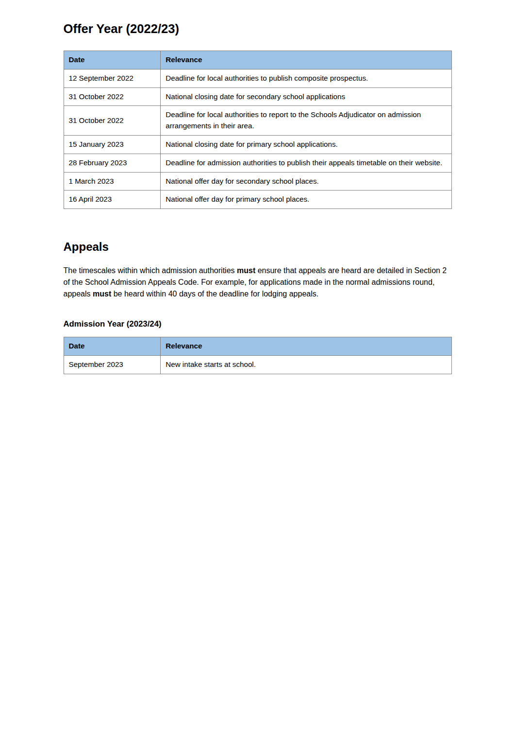Offer Year (2022/23)
| Date | Relevance |
| --- | --- |
| 12 September 2022 | Deadline for local authorities to publish composite prospectus. |
| 31 October 2022 | National closing date for secondary school applications |
| 31 October 2022 | Deadline for local authorities to report to the Schools Adjudicator on admission arrangements in their area. |
| 15 January 2023 | National closing date for primary school applications. |
| 28 February 2023 | Deadline for admission authorities to publish their appeals timetable on their website. |
| 1 March 2023 | National offer day for secondary school places. |
| 16 April 2023 | National offer day for primary school places. |
Appeals
The timescales within which admission authorities must ensure that appeals are heard are detailed in Section 2 of the School Admission Appeals Code. For example, for applications made in the normal admissions round, appeals must be heard within 40 days of the deadline for lodging appeals.
Admission Year (2023/24)
| Date | Relevance |
| --- | --- |
| September 2023 | New intake starts at school. |